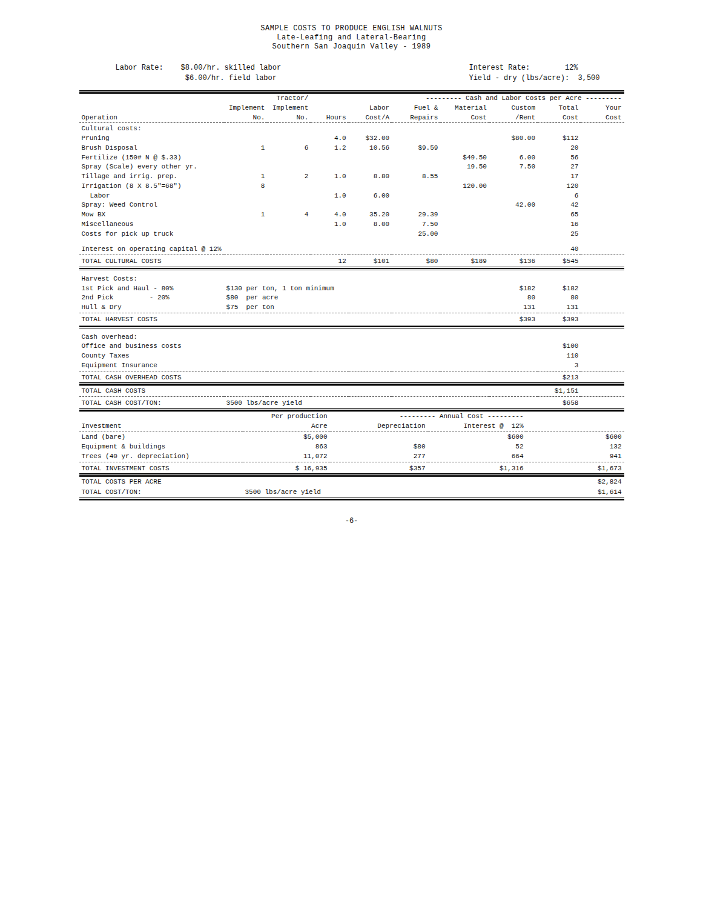SAMPLE COSTS TO PRODUCE ENGLISH WALNUTS
Late-Leafing and Lateral-Bearing
Southern San Joaquin Valley - 1989
Labor Rate: $8.00/hr. skilled labor
$6.00/hr. field labor
Interest Rate: 12%
Yield - dry (lbs/acre): 3,500
| | Tractor/ | --------- Cash and Labor Costs per Acre --------- |
| --- | --- | --- |
| | Implement | Implement | | Labor | Fuel & | Material | Custom | Total | Your |
| Operation | No. | No. | Hours | Cost/A | Repairs | Cost | /Rent | Cost | Cost |
| Cultural costs: | |
| Pruning | | | 4.0 | $32.00 | | | $80.00 | $112 | |
| Brush Disposal | 1 | 6 | 1.2 | 10.56 | $9.59 | | | 20 | |
| Fertilize (150# N @ $.33) | | | | | | $49.50 | 6.00 | 56 | |
| Spray (Scale) every other yr. | | | | | | 19.50 | 7.50 | 27 | |
| Tillage and irrig. prep. | 1 | 2 | 1.0 | 8.80 | 8.55 | | | 17 | |
| Irrigation (8 X 8.5"=68") | 8 | | | | | 120.00 | | 120 | |
| Labor | | | 1.0 | 6.00 | | | | 6 | |
| Spray: Weed Control | | | | | | | 42.00 | 42 | |
| Mow BX | 1 | 4 | 4.0 | 35.20 | 29.39 | | | 65 | |
| Miscellaneous | | | 1.0 | 8.00 | 7.50 | | | 16 | |
| Costs for pick up truck | | | | | 25.00 | | | 25 | |
| Interest on operating capital @ 12% | | | | | | | | 40 | |
| TOTAL CULTURAL COSTS | | | 12 | $101 | $80 | $189 | $136 | $545 | |
| Harvest Costs: | |
| 1st Pick and Haul - 80% | $130 per ton, 1 ton minimum | | $182 | $182 | |
| 2nd Pick - 20% | $80 per acre | | 80 | 80 | |
| Hull & Dry | $75 per ton | | 131 | 131 | |
| TOTAL HARVEST COSTS | | | | | | | $393 | $393 | |
| Cash overhead: | |
| Office and business costs | | $100 | |
| County Taxes | | 110 | |
| Equipment Insurance | | 3 | |
| TOTAL CASH OVERHEAD COSTS | | $213 | |
| TOTAL CASH COSTS | | $1,151 | |
| TOTAL CASH COST/TON: | 3500 lbs/acre yield | | | $658 | |
| | Per production | --------- Annual Cost --------- | |
| --- | --- | --- | --- |
| Investment | Acre | Depreciation | Interest @ 12% | |
| Land (bare) | $5,000 | | $600 | $600 |
| Equipment & buildings | 863 | $80 | 52 | 132 |
| Trees (40 yr. depreciation) | 11,072 | 277 | 664 | 941 |
| TOTAL INVESTMENT COSTS | $ 16,935 | $357 | $1,316 | $1,673 |
| TOTAL COSTS PER ACRE | | | | $2,824 |
| TOTAL COST/TON: | 3500 lbs/acre yield | $1,614 |
-6-